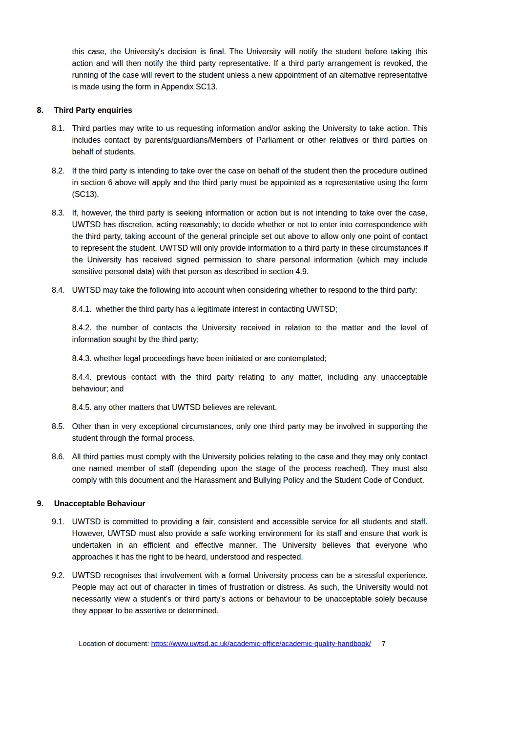this case, the University's decision is final. The University will notify the student before taking this action and will then notify the third party representative. If a third party arrangement is revoked, the running of the case will revert to the student unless a new appointment of an alternative representative is made using the form in Appendix SC13.
8. Third Party enquiries
8.1. Third parties may write to us requesting information and/or asking the University to take action. This includes contact by parents/guardians/Members of Parliament or other relatives or third parties on behalf of students.
8.2. If the third party is intending to take over the case on behalf of the student then the procedure outlined in section 6 above will apply and the third party must be appointed as a representative using the form (SC13).
8.3. If, however, the third party is seeking information or action but is not intending to take over the case, UWTSD has discretion, acting reasonably; to decide whether or not to enter into correspondence with the third party, taking account of the general principle set out above to allow only one point of contact to represent the student. UWTSD will only provide information to a third party in these circumstances if the University has received signed permission to share personal information (which may include sensitive personal data) with that person as described in section 4.9.
8.4. UWTSD may take the following into account when considering whether to respond to the third party:
8.4.1. whether the third party has a legitimate interest in contacting UWTSD;
8.4.2. the number of contacts the University received in relation to the matter and the level of information sought by the third party;
8.4.3. whether legal proceedings have been initiated or are contemplated;
8.4.4. previous contact with the third party relating to any matter, including any unacceptable behaviour; and
8.4.5. any other matters that UWTSD believes are relevant.
8.5. Other than in very exceptional circumstances, only one third party may be involved in supporting the student through the formal process.
8.6. All third parties must comply with the University policies relating to the case and they may only contact one named member of staff (depending upon the stage of the process reached). They must also comply with this document and the Harassment and Bullying Policy and the Student Code of Conduct.
9. Unacceptable Behaviour
9.1. UWTSD is committed to providing a fair, consistent and accessible service for all students and staff. However, UWTSD must also provide a safe working environment for its staff and ensure that work is undertaken in an efficient and effective manner. The University believes that everyone who approaches it has the right to be heard, understood and respected.
9.2. UWTSD recognises that involvement with a formal University process can be a stressful experience. People may act out of character in times of frustration or distress. As such, the University would not necessarily view a student's or third party's actions or behaviour to be unacceptable solely because they appear to be assertive or determined.
Location of document: https://www.uwtsd.ac.uk/academic-office/academic-quality-handbook/7